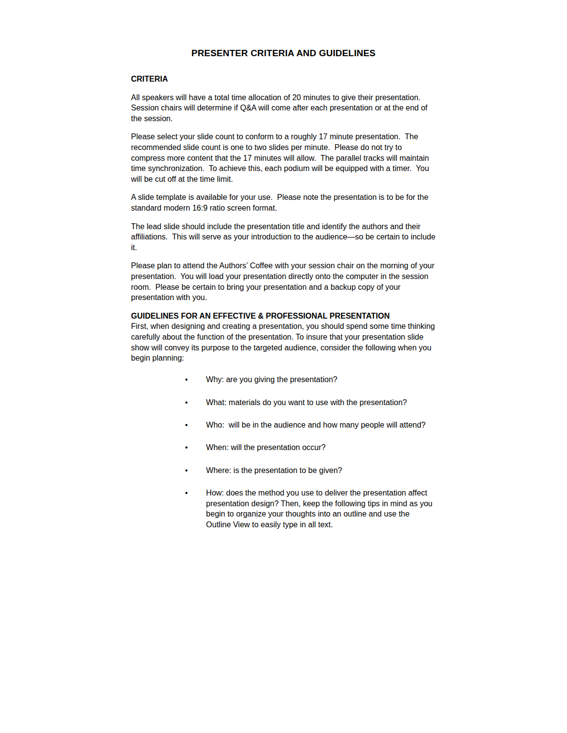PRESENTER CRITERIA AND GUIDELINES
CRITERIA
All speakers will have a total time allocation of 20 minutes to give their presentation. Session chairs will determine if Q&A will come after each presentation or at the end of the session.
Please select your slide count to conform to a roughly 17 minute presentation. The recommended slide count is one to two slides per minute. Please do not try to compress more content that the 17 minutes will allow. The parallel tracks will maintain time synchronization. To achieve this, each podium will be equipped with a timer. You will be cut off at the time limit.
A slide template is available for your use. Please note the presentation is to be for the standard modern 16:9 ratio screen format.
The lead slide should include the presentation title and identify the authors and their affiliations. This will serve as your introduction to the audience—so be certain to include it.
Please plan to attend the Authors’ Coffee with your session chair on the morning of your presentation. You will load your presentation directly onto the computer in the session room. Please be certain to bring your presentation and a backup copy of your presentation with you.
GUIDELINES FOR AN EFFECTIVE & PROFESSIONAL PRESENTATION
First, when designing and creating a presentation, you should spend some time thinking carefully about the function of the presentation. To insure that your presentation slide show will convey its purpose to the targeted audience, consider the following when you begin planning:
•Why: are you giving the presentation?
•What: materials do you want to use with the presentation?
•Who: will be in the audience and how many people will attend?
•When: will the presentation occur?
•Where: is the presentation to be given?
•How: does the method you use to deliver the presentation affect presentation design? Then, keep the following tips in mind as you begin to organize your thoughts into an outline and use the Outline View to easily type in all text.